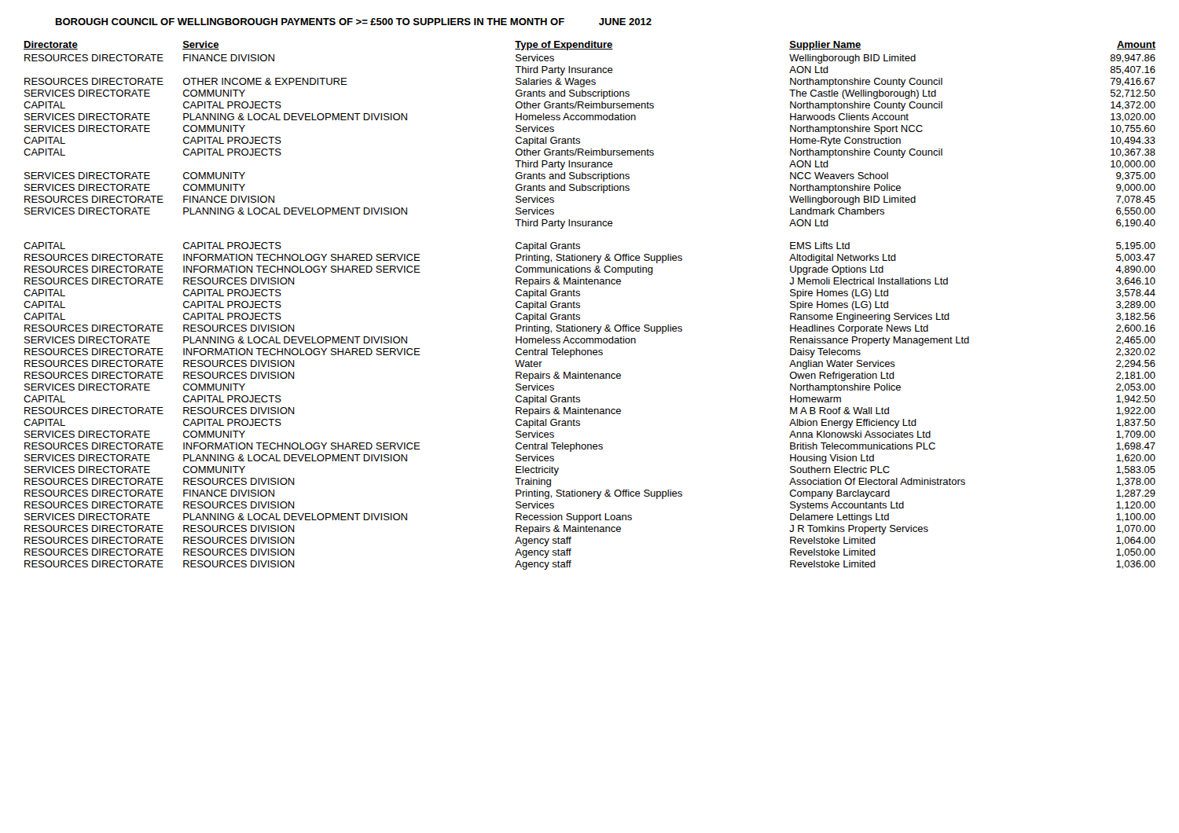BOROUGH COUNCIL OF WELLINGBOROUGH PAYMENTS OF >= £500 TO SUPPLIERS IN THE MONTH OF JUNE 2012
| Directorate | Service | Type of Expenditure | Supplier Name | Amount |
| --- | --- | --- | --- | --- |
| RESOURCES DIRECTORATE | FINANCE DIVISION | Services | Wellingborough BID Limited | 89,947.86 |
| | | Third Party Insurance | AON Ltd | 85,407.16 |
| RESOURCES DIRECTORATE | OTHER INCOME & EXPENDITURE | Salaries & Wages | Northamptonshire County Council | 79,416.67 |
| SERVICES DIRECTORATE | COMMUNITY | Grants and Subscriptions | The Castle (Wellingborough) Ltd | 52,712.50 |
| CAPITAL | CAPITAL PROJECTS | Other Grants/Reimbursements | Northamptonshire County Council | 14,372.00 |
| SERVICES DIRECTORATE | PLANNING & LOCAL DEVELOPMENT DIVISION | Homeless Accommodation | Harwoods Clients Account | 13,020.00 |
| SERVICES DIRECTORATE | COMMUNITY | Services | Northamptonshire Sport NCC | 10,755.60 |
| CAPITAL | CAPITAL PROJECTS | Capital Grants | Home-Ryte Construction | 10,494.33 |
| CAPITAL | CAPITAL PROJECTS | Other Grants/Reimbursements | Northamptonshire County Council | 10,367.38 |
| | | Third Party Insurance | AON Ltd | 10,000.00 |
| SERVICES DIRECTORATE | COMMUNITY | Grants and Subscriptions | NCC Weavers School | 9,375.00 |
| SERVICES DIRECTORATE | COMMUNITY | Grants and Subscriptions | Northamptonshire Police | 9,000.00 |
| RESOURCES DIRECTORATE | FINANCE DIVISION | Services | Wellingborough BID Limited | 7,078.45 |
| SERVICES DIRECTORATE | PLANNING & LOCAL DEVELOPMENT DIVISION | Services | Landmark Chambers | 6,550.00 |
| | | Third Party Insurance | AON Ltd | 6,190.40 |
| CAPITAL | CAPITAL PROJECTS | Capital Grants | EMS Lifts Ltd | 5,195.00 |
| RESOURCES DIRECTORATE | INFORMATION TECHNOLOGY SHARED SERVICE | Printing, Stationery & Office Supplies | Altodigital Networks Ltd | 5,003.47 |
| RESOURCES DIRECTORATE | INFORMATION TECHNOLOGY SHARED SERVICE | Communications & Computing | Upgrade Options Ltd | 4,890.00 |
| RESOURCES DIRECTORATE | RESOURCES DIVISION | Repairs & Maintenance | J Memoli Electrical Installations Ltd | 3,646.10 |
| CAPITAL | CAPITAL PROJECTS | Capital Grants | Spire Homes (LG) Ltd | 3,578.44 |
| CAPITAL | CAPITAL PROJECTS | Capital Grants | Spire Homes (LG) Ltd | 3,289.00 |
| CAPITAL | CAPITAL PROJECTS | Capital Grants | Ransome Engineering Services Ltd | 3,182.56 |
| RESOURCES DIRECTORATE | RESOURCES DIVISION | Printing, Stationery & Office Supplies | Headlines Corporate News Ltd | 2,600.16 |
| SERVICES DIRECTORATE | PLANNING & LOCAL DEVELOPMENT DIVISION | Homeless Accommodation | Renaissance Property Management Ltd | 2,465.00 |
| RESOURCES DIRECTORATE | INFORMATION TECHNOLOGY SHARED SERVICE | Central Telephones | Daisy Telecoms | 2,320.02 |
| RESOURCES DIRECTORATE | RESOURCES DIVISION | Water | Anglian Water Services | 2,294.56 |
| RESOURCES DIRECTORATE | RESOURCES DIVISION | Repairs & Maintenance | Owen Refrigeration Ltd | 2,181.00 |
| SERVICES DIRECTORATE | COMMUNITY | Services | Northamptonshire Police | 2,053.00 |
| CAPITAL | CAPITAL PROJECTS | Capital Grants | Homewarm | 1,942.50 |
| RESOURCES DIRECTORATE | RESOURCES DIVISION | Repairs & Maintenance | M A B Roof & Wall Ltd | 1,922.00 |
| CAPITAL | CAPITAL PROJECTS | Capital Grants | Albion Energy Efficiency Ltd | 1,837.50 |
| SERVICES DIRECTORATE | COMMUNITY | Services | Anna Klonowski Associates Ltd | 1,709.00 |
| RESOURCES DIRECTORATE | INFORMATION TECHNOLOGY SHARED SERVICE | Central Telephones | British Telecommunications PLC | 1,698.47 |
| SERVICES DIRECTORATE | PLANNING & LOCAL DEVELOPMENT DIVISION | Services | Housing Vision Ltd | 1,620.00 |
| SERVICES DIRECTORATE | COMMUNITY | Electricity | Southern Electric PLC | 1,583.05 |
| RESOURCES DIRECTORATE | RESOURCES DIVISION | Training | Association Of Electoral Administrators | 1,378.00 |
| RESOURCES DIRECTORATE | FINANCE DIVISION | Printing, Stationery & Office Supplies | Company Barclaycard | 1,287.29 |
| RESOURCES DIRECTORATE | RESOURCES DIVISION | Services | Systems Accountants Ltd | 1,120.00 |
| SERVICES DIRECTORATE | PLANNING & LOCAL DEVELOPMENT DIVISION | Recession Support Loans | Delamere Lettings Ltd | 1,100.00 |
| RESOURCES DIRECTORATE | RESOURCES DIVISION | Repairs & Maintenance | J R Tomkins Property Services | 1,070.00 |
| RESOURCES DIRECTORATE | RESOURCES DIVISION | Agency staff | Revelstoke Limited | 1,064.00 |
| RESOURCES DIRECTORATE | RESOURCES DIVISION | Agency staff | Revelstoke Limited | 1,050.00 |
| RESOURCES DIRECTORATE | RESOURCES DIVISION | Agency staff | Revelstoke Limited | 1,036.00 |